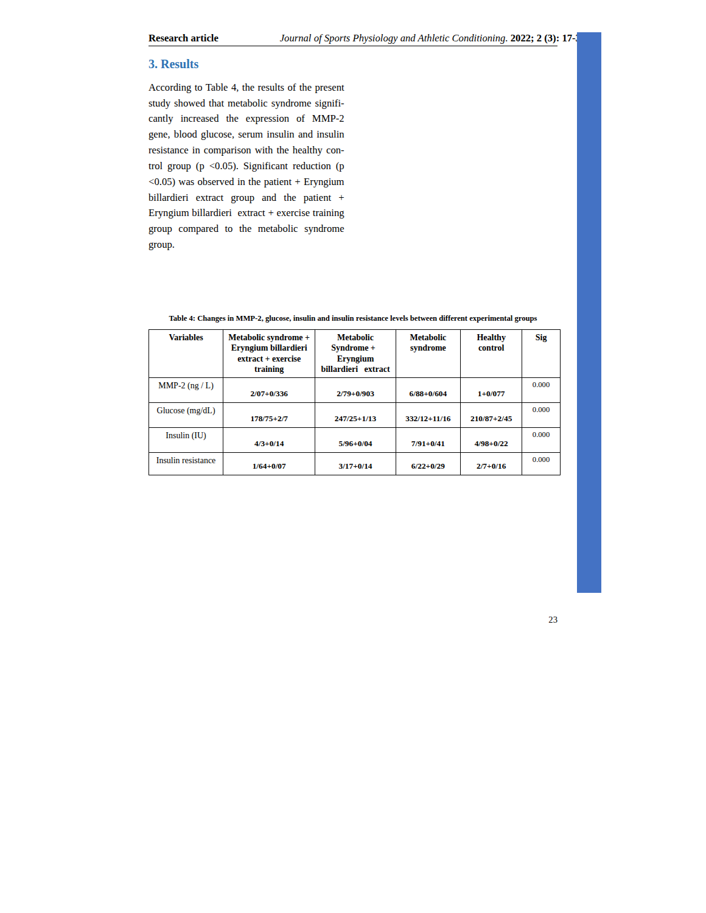Research article Journal of Sports Physiology and Athletic Conditioning. 2022; 2 (3): 17-31
3. Results
According to Table 4, the results of the present study showed that metabolic syndrome significantly increased the expression of MMP-2 gene, blood glucose, serum insulin and insulin resistance in comparison with the healthy control group (p <0.05). Significant reduction (p <0.05) was observed in the patient + Eryngium billardieri extract group and the patient + Eryngium billardieri extract + exercise training group compared to the metabolic syndrome group.
Table 4: Changes in MMP-2, glucose, insulin and insulin resistance levels between different experimental groups
| Variables | Metabolic syndrome + Eryngium billardieri extract + exercise training | Metabolic Syndrome + Eryngium billardieri extract | Metabolic syndrome | Healthy control | Sig |
| --- | --- | --- | --- | --- | --- |
| MMP-2 (ng / L) | 2/07+0/336 | 2/79+0/903 | 6/88+0/604 | 1+0/077 | 0.000 |
| Glucose (mg/dL) | 178/75+2/7 | 247/25+1/13 | 332/12+11/16 | 210/87+2/45 | 0.000 |
| Insulin (IU) | 4/3+0/14 | 5/96+0/04 | 7/91+0/41 | 4/98+0/22 | 0.000 |
| Insulin resistance | 1/64+0/07 | 3/17+0/14 | 6/22+0/29 | 2/7+0/16 | 0.000 |
23